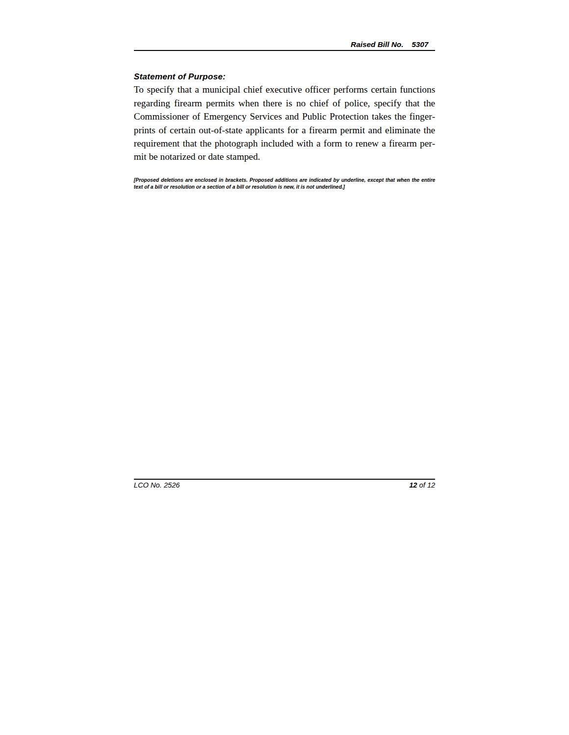Raised Bill No.5307
Statement of Purpose:
To specify that a municipal chief executive officer performs certain functions regarding firearm permits when there is no chief of police, specify that the Commissioner of Emergency Services and Public Protection takes the fingerprints of certain out-of-state applicants for a firearm permit and eliminate the requirement that the photograph included with a form to renew a firearm permit be notarized or date stamped.
[Proposed deletions are enclosed in brackets. Proposed additions are indicated by underline, except that when the entire text of a bill or resolution or a section of a bill or resolution is new, it is not underlined.]
LCO No. 2526
12 of 12